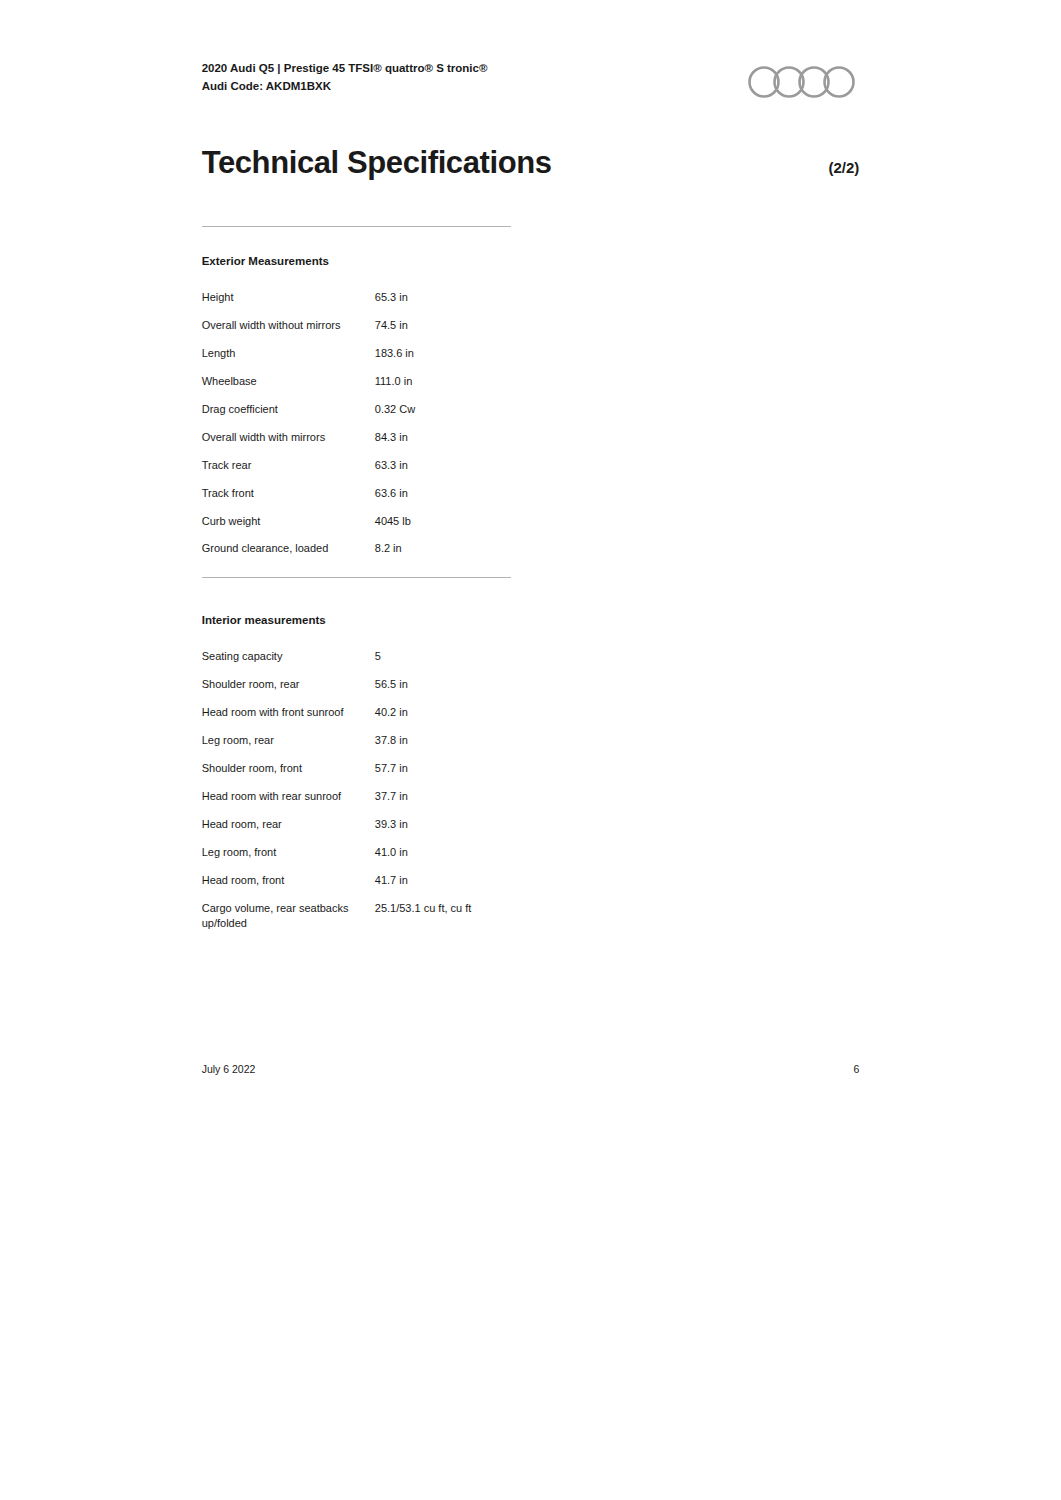2020 Audi Q5 | Prestige 45 TFSI® quattro® S tronic®
Audi Code: AKDM1BXK
Technical Specifications
(2/2)
Exterior Measurements
| Height | 65.3 in |
| Overall width without mirrors | 74.5 in |
| Length | 183.6 in |
| Wheelbase | 111.0 in |
| Drag coefficient | 0.32 Cw |
| Overall width with mirrors | 84.3 in |
| Track rear | 63.3 in |
| Track front | 63.6 in |
| Curb weight | 4045 lb |
| Ground clearance, loaded | 8.2 in |
Interior measurements
| Seating capacity | 5 |
| Shoulder room, rear | 56.5 in |
| Head room with front sunroof | 40.2 in |
| Leg room, rear | 37.8 in |
| Shoulder room, front | 57.7 in |
| Head room with rear sunroof | 37.7 in |
| Head room, rear | 39.3 in |
| Leg room, front | 41.0 in |
| Head room, front | 41.7 in |
| Cargo volume, rear seatbacks up/folded | 25.1/53.1 cu ft, cu ft |
July 6 2022
6